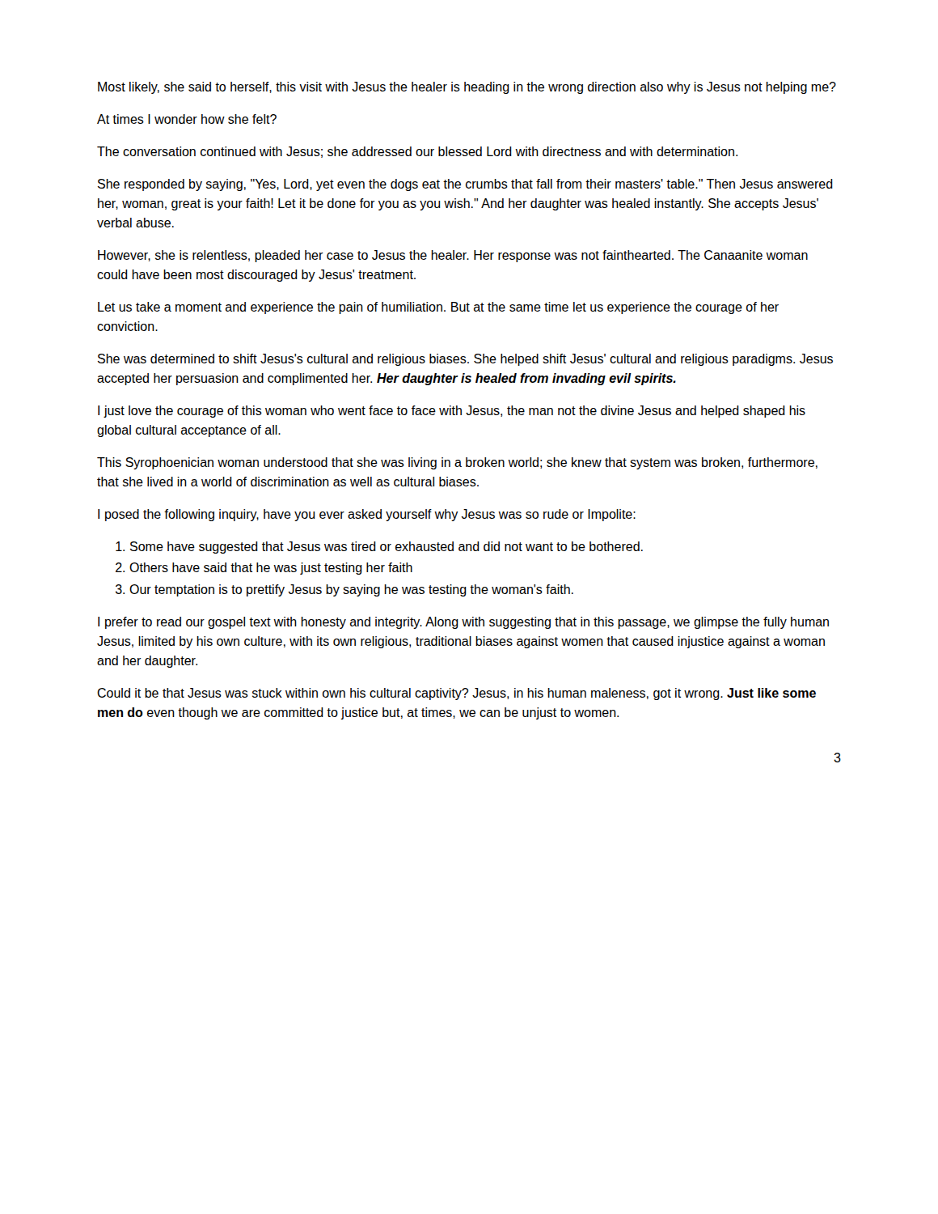Most likely, she said to herself, this visit with Jesus the healer is heading in the wrong direction also why is Jesus not helping me?
At times I wonder how she felt?
The conversation continued with Jesus; she addressed our blessed Lord with directness and with determination.
She responded by saying, "Yes, Lord, yet even the dogs eat the crumbs that fall from their masters' table." Then Jesus answered her, woman, great is your faith! Let it be done for you as you wish." And her daughter was healed instantly. She accepts Jesus' verbal abuse.
However, she is relentless, pleaded her case to Jesus the healer. Her response was not fainthearted. The Canaanite woman could have been most discouraged by Jesus' treatment.
Let us take a moment and experience the pain of humiliation. But at the same time let us experience the courage of her conviction.
She was determined to shift Jesus's cultural and religious biases. She helped shift Jesus' cultural and religious paradigms. Jesus accepted her persuasion and complimented her. Her daughter is healed from invading evil spirits.
I just love the courage of this woman who went face to face with Jesus, the man not the divine Jesus and helped shaped his global cultural acceptance of all.
This Syrophoenician woman understood that she was living in a broken world; she knew that system was broken, furthermore, that she lived in a world of discrimination as well as cultural biases.
I posed the following inquiry, have you ever asked yourself why Jesus was so rude or Impolite:
Some have suggested that Jesus was tired or exhausted and did not want to be bothered.
Others have said that he was just testing her faith
Our temptation is to prettify Jesus by saying he was testing the woman's faith.
I prefer to read our gospel text with honesty and integrity. Along with suggesting that in this passage, we glimpse the fully human Jesus, limited by his own culture, with its own religious, traditional biases against women that caused injustice against a woman and her daughter.
Could it be that Jesus was stuck within own his cultural captivity? Jesus, in his human maleness, got it wrong. Just like some men do even though we are committed to justice but, at times, we can be unjust to women.
3